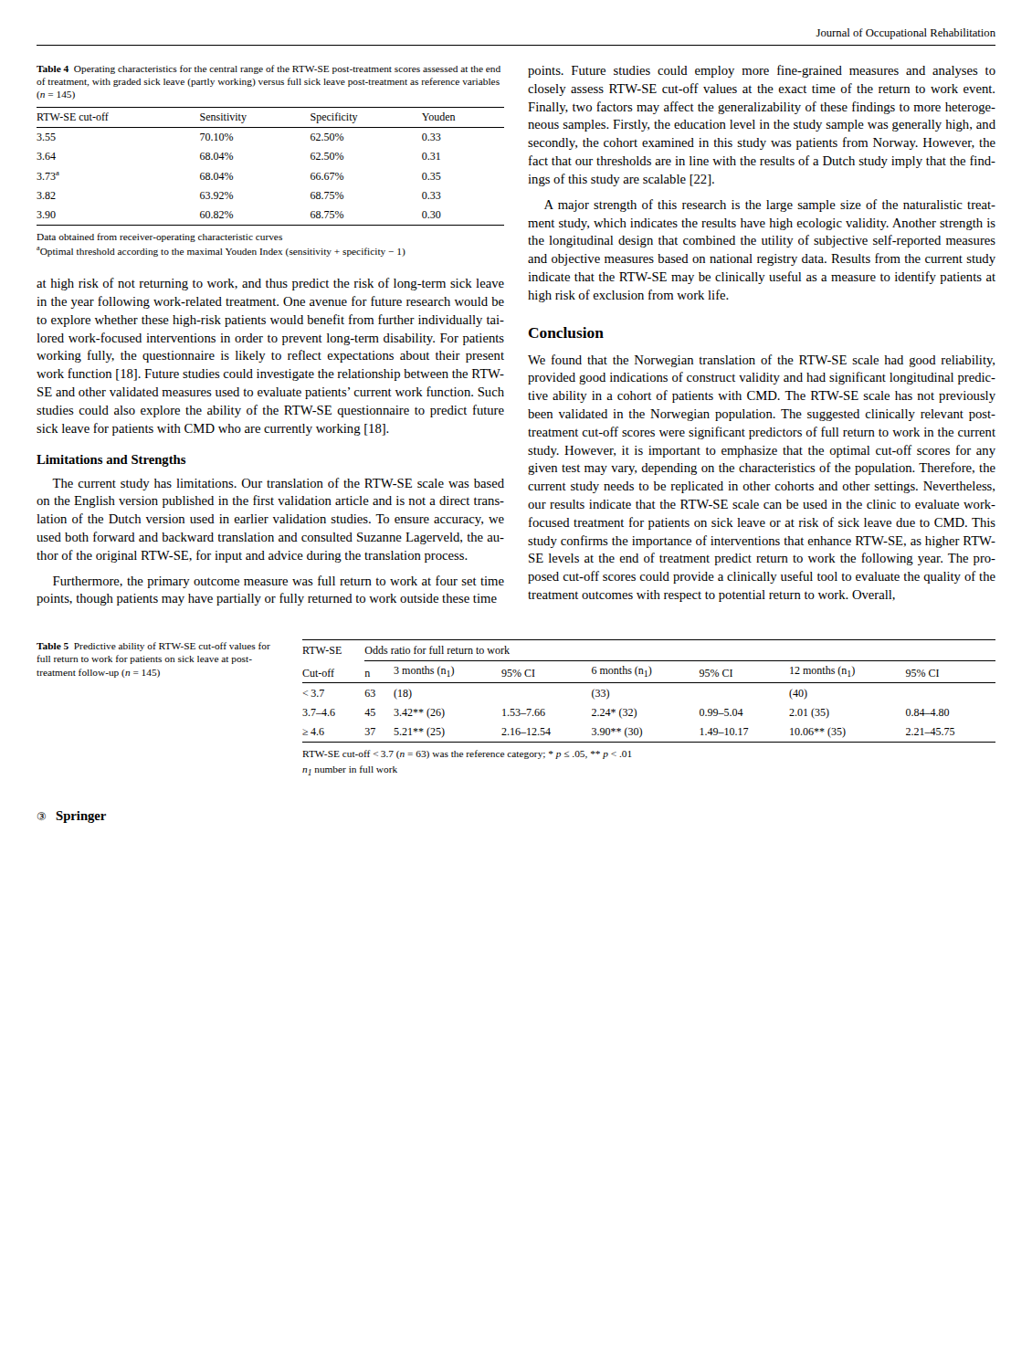Journal of Occupational Rehabilitation
Table 4 Operating characteristics for the central range of the RTW-SE post-treatment scores assessed at the end of treatment, with graded sick leave (partly working) versus full sick leave post-treatment as reference variables (n = 145)
| RTW-SE cut-off | Sensitivity | Specificity | Youden |
| --- | --- | --- | --- |
| 3.55 | 70.10% | 62.50% | 0.33 |
| 3.64 | 68.04% | 62.50% | 0.31 |
| 3.73 a | 68.04% | 66.67% | 0.35 |
| 3.82 | 63.92% | 68.75% | 0.33 |
| 3.90 | 60.82% | 68.75% | 0.30 |
Data obtained from receiver-operating characteristic curves
aOptimal threshold according to the maximal Youden Index (sensitivity + specificity − 1)
at high risk of not returning to work, and thus predict the risk of long-term sick leave in the year following work-related treatment. One avenue for future research would be to explore whether these high-risk patients would benefit from further individually tailored work-focused interventions in order to prevent long-term disability. For patients working fully, the questionnaire is likely to reflect expectations about their present work function [18]. Future studies could investigate the relationship between the RTW-SE and other validated measures used to evaluate patients’ current work function. Such studies could also explore the ability of the RTW-SE questionnaire to predict future sick leave for patients with CMD who are currently working [18].
Limitations and Strengths
The current study has limitations. Our translation of the RTW-SE scale was based on the English version published in the first validation article and is not a direct translation of the Dutch version used in earlier validation studies. To ensure accuracy, we used both forward and backward translation and consulted Suzanne Lagerveld, the author of the original RTW-SE, for input and advice during the translation process.
Furthermore, the primary outcome measure was full return to work at four set time points, though patients may have partially or fully returned to work outside these time
points. Future studies could employ more fine-grained measures and analyses to closely assess RTW-SE cut-off values at the exact time of the return to work event. Finally, two factors may affect the generalizability of these findings to more heterogeneous samples. Firstly, the education level in the study sample was generally high, and secondly, the cohort examined in this study was patients from Norway. However, the fact that our thresholds are in line with the results of a Dutch study imply that the findings of this study are scalable [22].
A major strength of this research is the large sample size of the naturalistic treatment study, which indicates the results have high ecologic validity. Another strength is the longitudinal design that combined the utility of subjective self-reported measures and objective measures based on national registry data. Results from the current study indicate that the RTW-SE may be clinically useful as a measure to identify patients at high risk of exclusion from work life.
Conclusion
We found that the Norwegian translation of the RTW-SE scale had good reliability, provided good indications of construct validity and had significant longitudinal predictive ability in a cohort of patients with CMD. The RTW-SE scale has not previously been validated in the Norwegian population. The suggested clinically relevant post-treatment cut-off scores were significant predictors of full return to work in the current study. However, it is important to emphasize that the optimal cut-off scores for any given test may vary, depending on the characteristics of the population. Therefore, the current study needs to be replicated in other cohorts and other settings. Nevertheless, our results indicate that the RTW-SE scale can be used in the clinic to evaluate work-focused treatment for patients on sick leave or at risk of sick leave due to CMD. This study confirms the importance of interventions that enhance RTW-SE, as higher RTW-SE levels at the end of treatment predict return to work the following year. The proposed cut-off scores could provide a clinically useful tool to evaluate the quality of the treatment outcomes with respect to potential return to work. Overall,
Table 5 Predictive ability of RTW-SE cut-off values for full return to work for patients on sick leave at post-treatment follow-up (n = 145)
| RTW-SE | Odds ratio for full return to work |
| --- | --- |
| Cut-off | n | 3 months (n 1 ) | 95% CI | 6 months (n 1 ) | 95% CI | 12 months (n 1 ) | 95% CI |
| < 3.7 | 63 | (18) | | (33) | | (40) | |
| 3.7–4.6 | 45 | 3.42** (26) | 1.53–7.66 | 2.24* (32) | 0.99–5.04 | 2.01 (35) | 0.84–4.80 |
| ≥ 4.6 | 37 | 5.21** (25) | 2.16–12.54 | 3.90** (30) | 1.49–10.17 | 10.06** (35) | 2.21–45.75 |
RTW-SE cut-off < 3.7 (n = 63) was the reference category; * p ≤ .05, ** p < .01
n1 number in full work
③ Springer